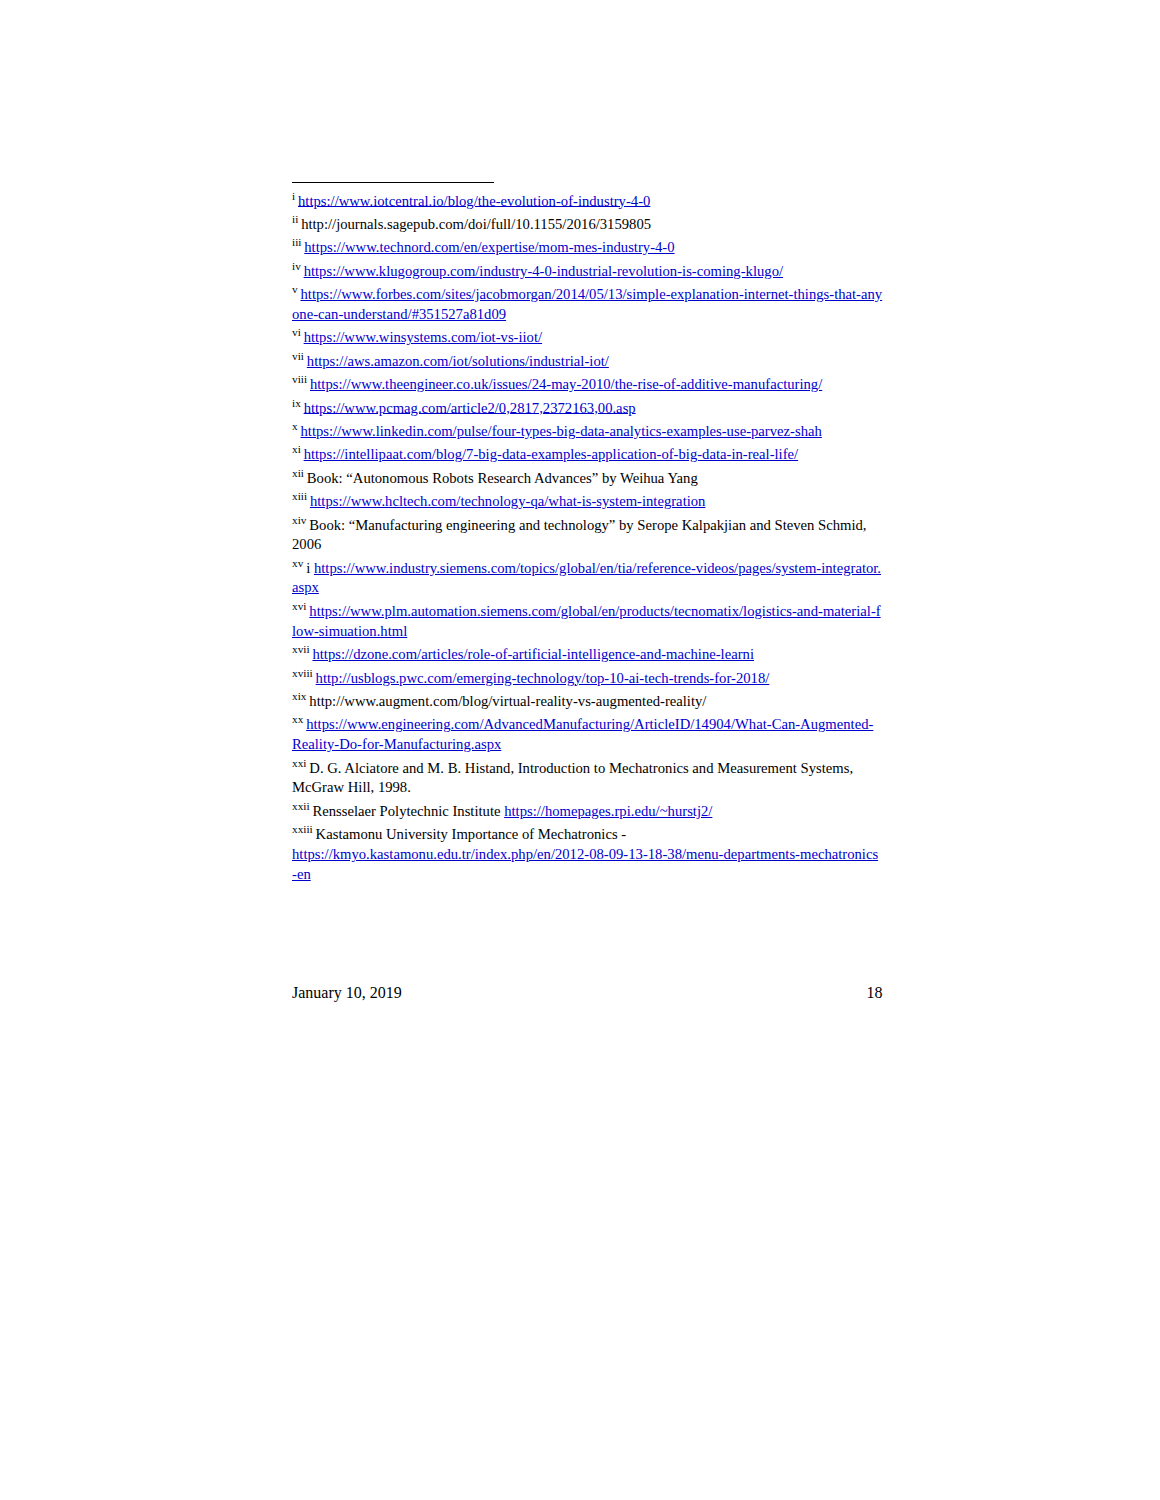ihttps://www.iotcentral.io/blog/the-evolution-of-industry-4-0
ii http://journals.sagepub.com/doi/full/10.1155/2016/3159805
iii https://www.technord.com/en/expertise/mom-mes-industry-4-0
iv https://www.klugogroup.com/industry-4-0-industrial-revolution-is-coming-klugo/
vhttps://www.forbes.com/sites/jacobmorgan/2014/05/13/simple-explanation-internet-things-that-anyone-can-understand/#351527a81d09
vi https://www.winsystems.com/iot-vs-iiot/
vii https://aws.amazon.com/iot/solutions/industrial-iot/
viii https://www.theengineer.co.uk/issues/24-may-2010/the-rise-of-additive-manufacturing/
ix https://www.pcmag.com/article2/0,2817,2372163,00.asp
xhttps://www.linkedin.com/pulse/four-types-big-data-analytics-examples-use-parvez-shah
xi https://intellipaat.com/blog/7-big-data-examples-application-of-big-data-in-real-life/
xii Book: “Autonomous Robots Research Advances” by Weihua Yang
xiii https://www.hcltech.com/technology-qa/what-is-system-integration
xiv Book: “Manufacturing engineering and technology” by Serope Kalpakjian and Steven Schmid, 2006
xv i https://www.industry.siemens.com/topics/global/en/tia/reference-videos/pages/system-integrator.aspx
xvi https://www.plm.automation.siemens.com/global/en/products/tecnomatix/logistics-and-material-flow-simuation.html
xvii https://dzone.com/articles/role-of-artificial-intelligence-and-machine-learni
xviii http://usblogs.pwc.com/emerging-technology/top-10-ai-tech-trends-for-2018/
xix http://www.augment.com/blog/virtual-reality-vs-augmented-reality/
xx https://www.engineering.com/AdvancedManufacturing/ArticleID/14904/What-Can-Augmented-Reality-Do-for-Manufacturing.aspx
xxi D. G. Alciatore and M. B. Histand, Introduction to Mechatronics and Measurement Systems, McGraw Hill, 1998.
xxii Rensselaer Polytechnic Institute https://homepages.rpi.edu/~hurstj2/
xxiii Kastamonu University Importance of Mechatronics -
https://kmyo.kastamonu.edu.tr/index.php/en/2012-08-09-13-18-38/menu-departments-mechatronics-en
January 10, 2019 18